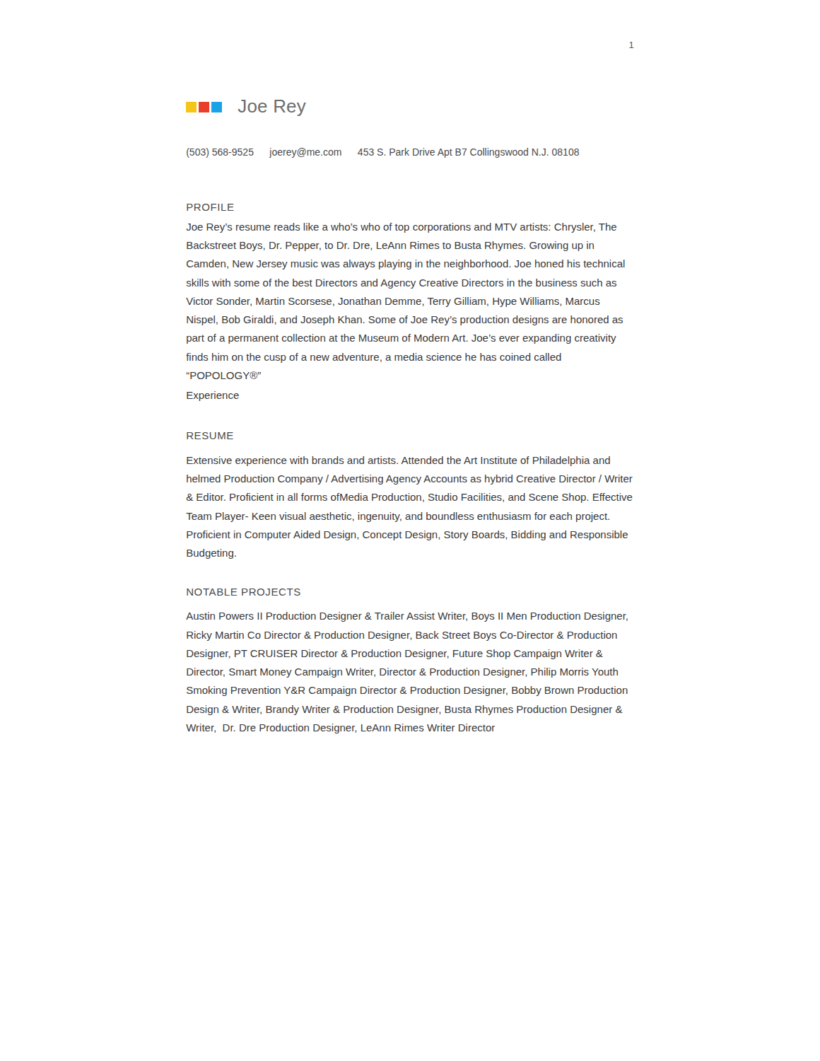1
Joe Rey
(503) 568-9525 joerey@me.com 453 S. Park Drive Apt B7 Collingswood N.J. 08108
Profile
Joe Rey’s resume reads like a who’s who of top corporations and MTV artists: Chrysler, The Backstreet Boys, Dr. Pepper, to Dr. Dre, LeAnn Rimes to Busta Rhymes. Growing up in Camden, New Jersey music was always playing in the neighborhood. Joe honed his technical skills with some of the best Directors and Agency Creative Directors in the business such as Victor Sonder, Martin Scorsese, Jonathan Demme, Terry Gilliam, Hype Williams, Marcus Nispel, Bob Giraldi, and Joseph Khan. Some of Joe Rey’s production designs are honored as part of a permanent collection at the Museum of Modern Art. Joe’s ever expanding creativity finds him on the cusp of a new adventure, a media science he has coined called “POPOLOGY®”
Experience
Resume
Extensive experience with brands and artists. Attended the Art Institute of Philadelphia and helmed Production Company / Advertising Agency Accounts as hybrid Creative Director / Writer & Editor. Proficient in all forms ofMedia Production, Studio Facilities, and Scene Shop. Effective Team Player- Keen visual aesthetic, ingenuity, and boundless enthusiasm for each project. Proficient in Computer Aided Design, Concept Design, Story Boards, Bidding and Responsible Budgeting.
Notable Projects
Austin Powers II Production Designer & Trailer Assist Writer, Boys II Men Production Designer, Ricky Martin Co Director & Production Designer, Back Street Boys Co-Director & Production Designer, PT CRUISER Director & Production Designer, Future Shop Campaign Writer & Director, Smart Money Campaign Writer, Director & Production Designer, Philip Morris Youth Smoking Prevention Y&R Campaign Director & Production Designer, Bobby Brown Production Design & Writer, Brandy Writer & Production Designer, Busta Rhymes Production Designer & Writer, Dr. Dre Production Designer, LeAnn Rimes Writer Director